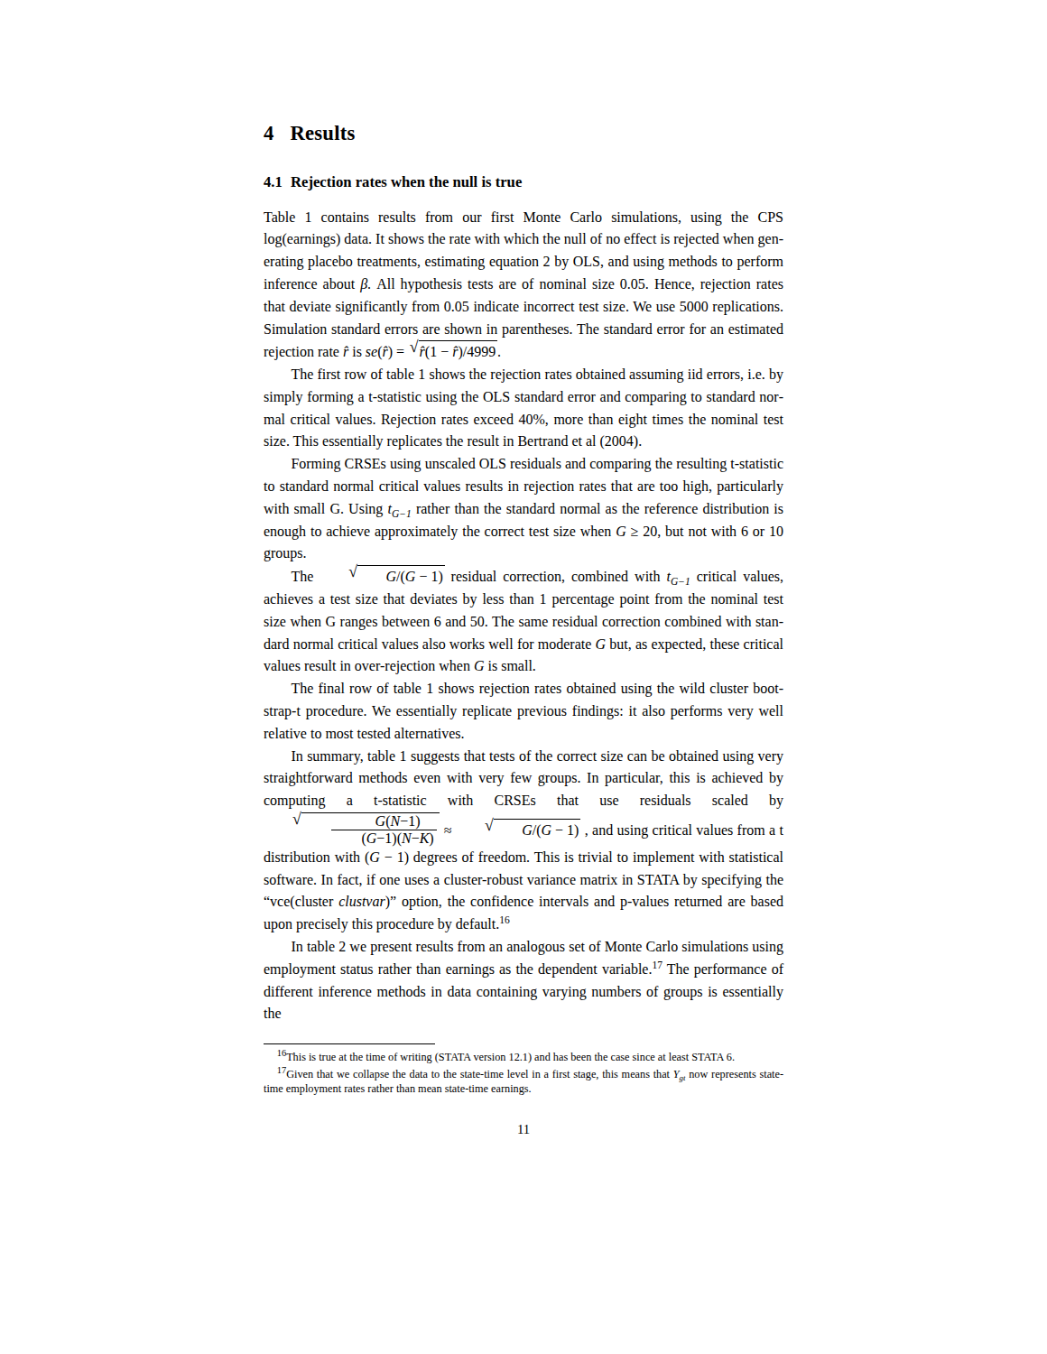4 Results
4.1 Rejection rates when the null is true
Table 1 contains results from our first Monte Carlo simulations, using the CPS log(earnings) data. It shows the rate with which the null of no effect is rejected when generating placebo treatments, estimating equation 2 by OLS, and using methods to perform inference about β. All hypothesis tests are of nominal size 0.05. Hence, rejection rates that deviate significantly from 0.05 indicate incorrect test size. We use 5000 replications. Simulation standard errors are shown in parentheses. The standard error for an estimated rejection rate r̂ is se(r̂) = r̂(1 − r̂)/4999.
The first row of table 1 shows the rejection rates obtained assuming iid errors, i.e. by simply forming a t-statistic using the OLS standard error and comparing to standard normal critical values. Rejection rates exceed 40%, more than eight times the nominal test size. This essentially replicates the result in Bertrand et al (2004).
Forming CRSEs using unscaled OLS residuals and comparing the resulting t-statistic to standard normal critical values results in rejection rates that are too high, particularly with small G. Using tG−1 rather than the standard normal as the reference distribution is enough to achieve approximately the correct test size when G ≥ 20, but not with 6 or 10 groups.
The G/(G − 1) residual correction, combined with tG−1 critical values, achieves a test size that deviates by less than 1 percentage point from the nominal test size when G ranges between 6 and 50. The same residual correction combined with standard normal critical values also works well for moderate G but, as expected, these critical values result in over-rejection when G is small.
The final row of table 1 shows rejection rates obtained using the wild cluster bootstrap-t procedure. We essentially replicate previous findings: it also performs very well relative to most tested alternatives.
In summary, table 1 suggests that tests of the correct size can be obtained using very straightforward methods even with very few groups. In particular, this is achieved by computing a t-statistic with CRSEs that use residuals scaled by G(N−1)(G−1)(N−K) ≈ G/(G − 1) , and using critical values from a t distribution with (G − 1) degrees of freedom. This is trivial to implement with statistical software. In fact, if one uses a cluster-robust variance matrix in STATA by specifying the “vce(cluster clustvar)” option, the confidence intervals and p-values returned are based upon precisely this procedure by default.16
In table 2 we present results from an analogous set of Monte Carlo simulations using employment status rather than earnings as the dependent variable.17 The performance of different inference methods in data containing varying numbers of groups is essentially the
16This is true at the time of writing (STATA version 12.1) and has been the case since at least STATA 6.
17Given that we collapse the data to the state-time level in a first stage, this means that Ygt now represents state-time employment rates rather than mean state-time earnings.
11